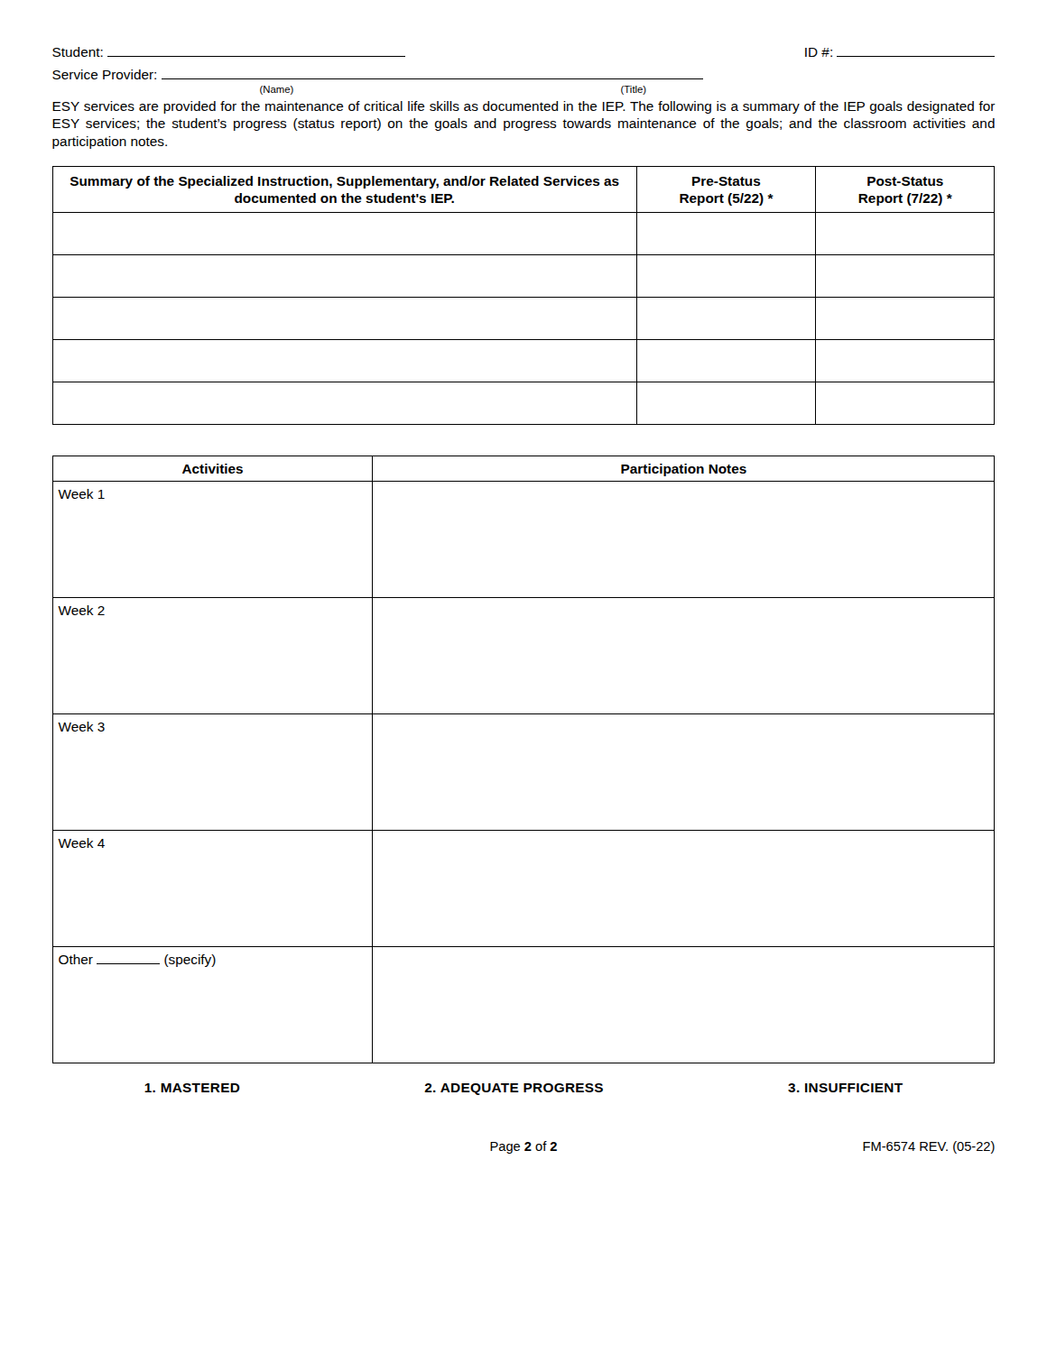Student: ID #:
Service Provider:
(Name) (Title)
ESY services are provided for the maintenance of critical life skills as documented in the IEP. The following is a summary of the IEP goals designated for ESY services; the student’s progress (status report) on the goals and progress towards maintenance of the goals; and the classroom activities and participation notes.
| Summary of the Specialized Instruction, Supplementary, and/or Related Services as documented on the student's IEP. | Pre-Status Report (5/22) * | Post-Status Report (7/22) * |
| --- | --- | --- |
| Activities | Participation Notes |
| --- | --- |
| Week 1 | |
| Week 2 | |
| Week 3 | |
| Week 4 | |
| Other (specify) | |
1. MASTERED 2. ADEQUATE PROGRESS 3. INSUFFICIENT
Page 2 of 2
FM-6574 REV. (05-22)